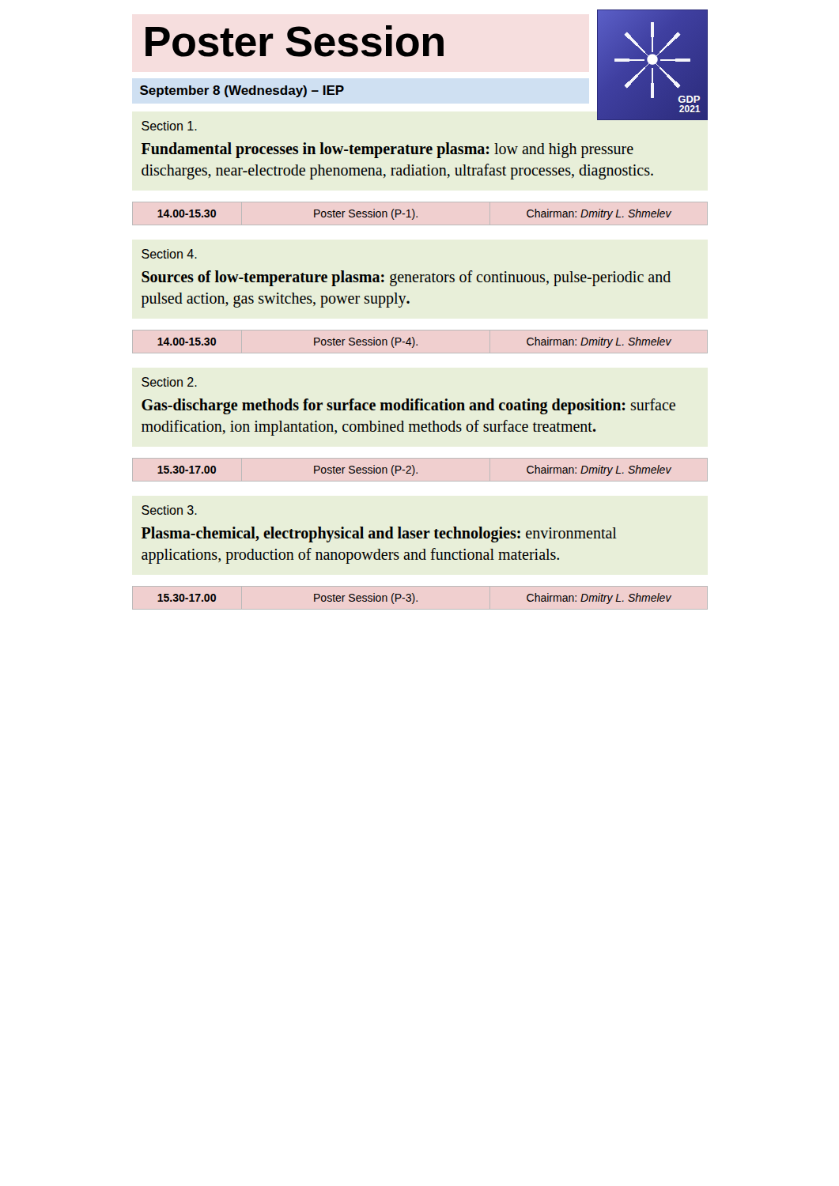Poster Session
GDP2021
September 8 (Wednesday) – IEP
Section 1.
Fundamental processes in low-temperature plasma: low and high pressure discharges, near-electrode phenomena, radiation, ultrafast processes, diagnostics.
| 14.00-15.30 | Poster Session (P-1). | Chairman: Dmitry L. Shmelev |
Section 4.
Sources of low-temperature plasma: generators of continuous, pulse-periodic and pulsed action, gas switches, power supply.
| 14.00-15.30 | Poster Session (P-4). | Chairman: Dmitry L. Shmelev |
Section 2.
Gas-discharge methods for surface modification and coating deposition: surface modification, ion implantation, combined methods of surface treatment.
| 15.30-17.00 | Poster Session (P-2). | Chairman: Dmitry L. Shmelev |
Section 3.
Plasma-chemical, electrophysical and laser technologies: environmental applications, production of nanopowders and functional materials.
| 15.30-17.00 | Poster Session (P-3). | Chairman: Dmitry L. Shmelev |